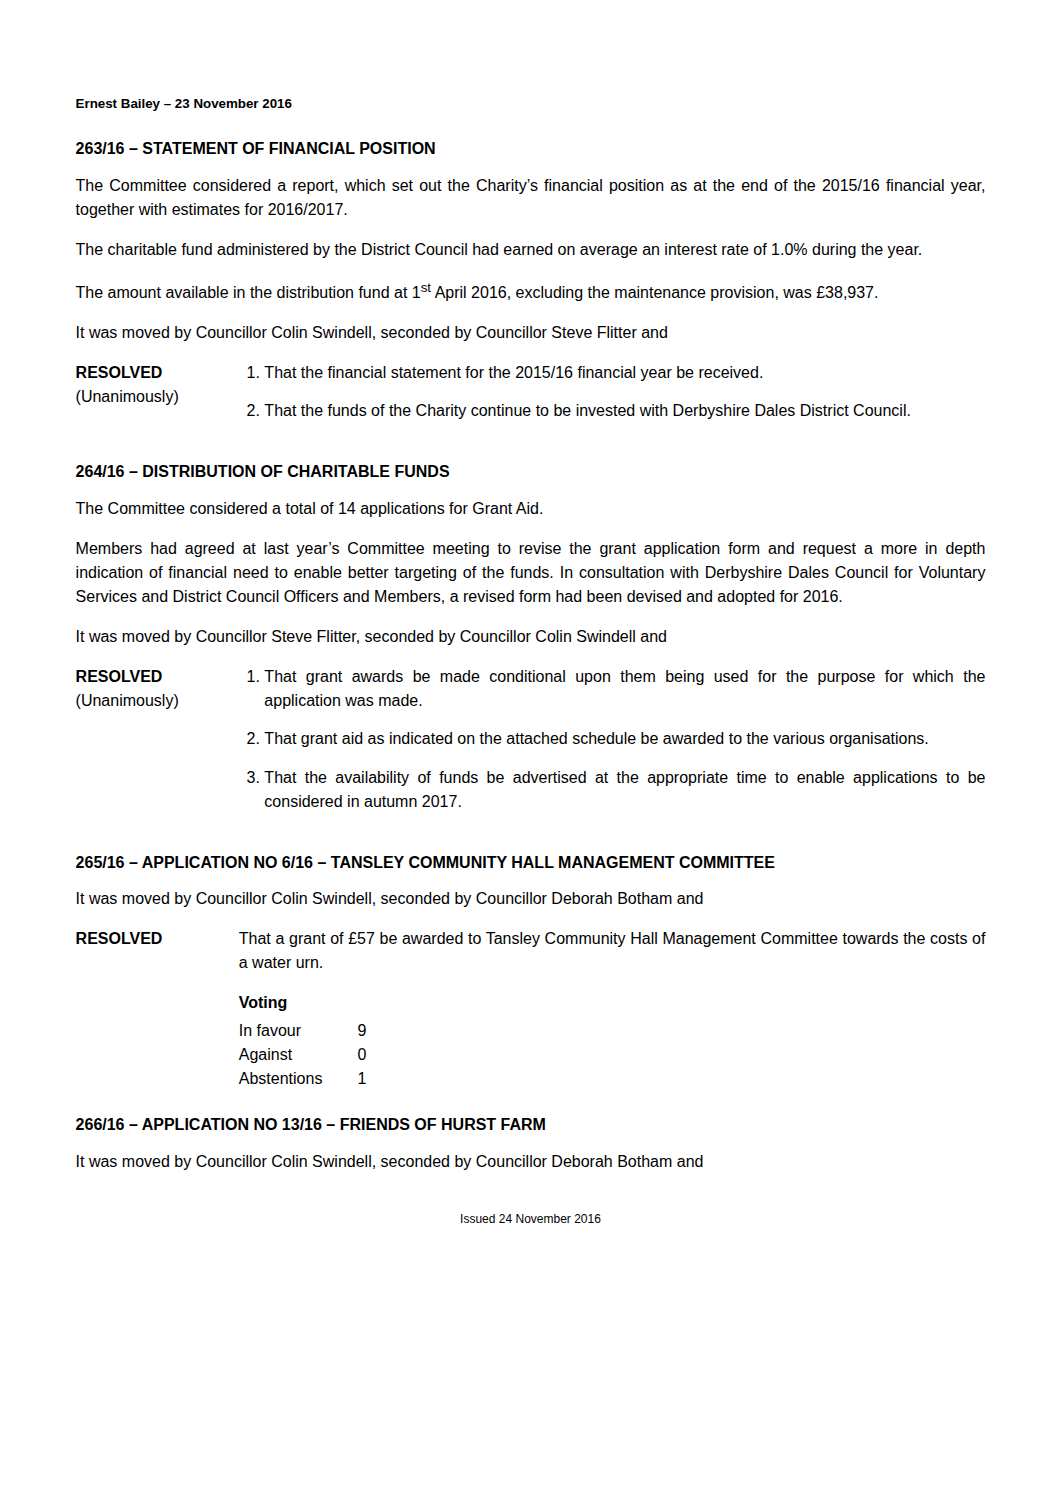Ernest Bailey – 23 November 2016
263/16 – Statement of Financial Position
The Committee considered a report, which set out the Charity’s financial position as at the end of the 2015/16 financial year, together with estimates for 2016/2017.
The charitable fund administered by the District Council had earned on average an interest rate of 1.0% during the year.
The amount available in the distribution fund at 1st April 2016, excluding the maintenance provision, was £38,937.
It was moved by Councillor Colin Swindell, seconded by Councillor Steve Flitter and
RESOLVED(Unanimously)
That the financial statement for the 2015/16 financial year be received.
That the funds of the Charity continue to be invested with Derbyshire Dales District Council.
264/16 – Distribution of Charitable Funds
The Committee considered a total of 14 applications for Grant Aid.
Members had agreed at last year’s Committee meeting to revise the grant application form and request a more in depth indication of financial need to enable better targeting of the funds. In consultation with Derbyshire Dales Council for Voluntary Services and District Council Officers and Members, a revised form had been devised and adopted for 2016.
It was moved by Councillor Steve Flitter, seconded by Councillor Colin Swindell and
RESOLVED(Unanimously)
That grant awards be made conditional upon them being used for the purpose for which the application was made.
That grant aid as indicated on the attached schedule be awarded to the various organisations.
That the availability of funds be advertised at the appropriate time to enable applications to be considered in autumn 2017.
265/16 – Application No 6/16 – Tansley Community Hall Management Committee
It was moved by Councillor Colin Swindell, seconded by Councillor Deborah Botham and
RESOLVED
That a grant of £57 be awarded to Tansley Community Hall Management Committee towards the costs of a water urn.
Voting
| In favour | 9 |
| Against | 0 |
| Abstentions | 1 |
266/16 – Application No 13/16 – Friends of Hurst Farm
It was moved by Councillor Colin Swindell, seconded by Councillor Deborah Botham and
Issued 24 November 2016